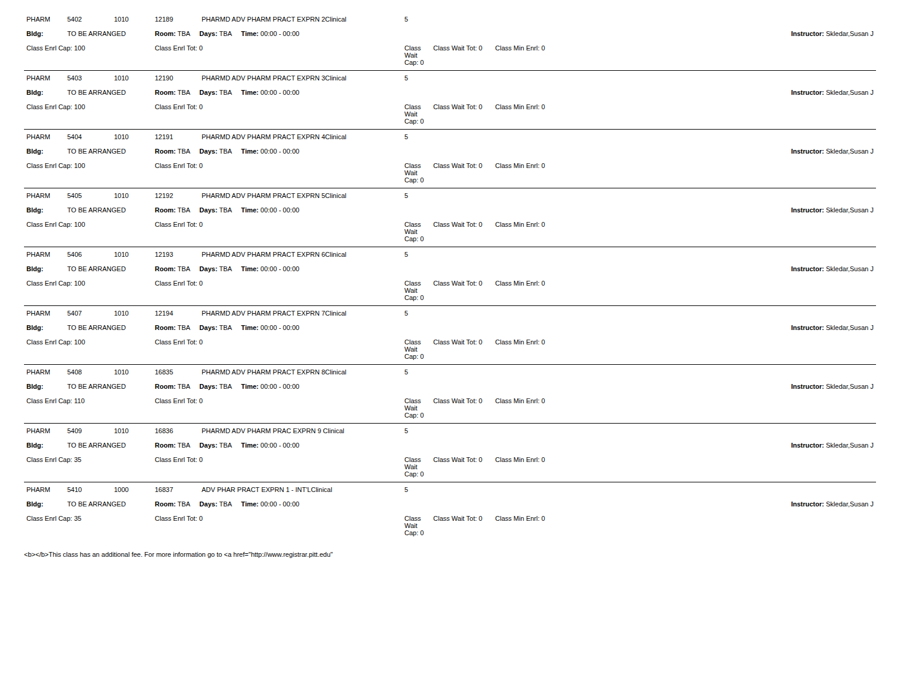| PHARM | 5402 | 1010 | 12189 | PHARMD ADV PHARM PRACT EXPRN 2Clinical | 5 | |
| Bldg: | TO BE ARRANGED | Room: TBA Days: TBA Time: 00:00 - 00:00 | Instructor: Skledar,Susan J |
| Class Enrl Cap: 100 | Class Enrl Tot: 0 | Class Wait Cap: 0 | Class Wait Tot: 0 Class Min Enrl: 0 |
| PHARM | 5403 | 1010 | 12190 | PHARMD ADV PHARM PRACT EXPRN 3Clinical | 5 | |
| Bldg: | TO BE ARRANGED | Room: TBA Days: TBA Time: 00:00 - 00:00 | Instructor: Skledar,Susan J |
| Class Enrl Cap: 100 | Class Enrl Tot: 0 | Class Wait Cap: 0 | Class Wait Tot: 0 Class Min Enrl: 0 |
| PHARM | 5404 | 1010 | 12191 | PHARMD ADV PHARM PRACT EXPRN 4Clinical | 5 | |
| Bldg: | TO BE ARRANGED | Room: TBA Days: TBA Time: 00:00 - 00:00 | Instructor: Skledar,Susan J |
| Class Enrl Cap: 100 | Class Enrl Tot: 0 | Class Wait Cap: 0 | Class Wait Tot: 0 Class Min Enrl: 0 |
| PHARM | 5405 | 1010 | 12192 | PHARMD ADV PHARM PRACT EXPRN 5Clinical | 5 | |
| Bldg: | TO BE ARRANGED | Room: TBA Days: TBA Time: 00:00 - 00:00 | Instructor: Skledar,Susan J |
| Class Enrl Cap: 100 | Class Enrl Tot: 0 | Class Wait Cap: 0 | Class Wait Tot: 0 Class Min Enrl: 0 |
| PHARM | 5406 | 1010 | 12193 | PHARMD ADV PHARM PRACT EXPRN 6Clinical | 5 | |
| Bldg: | TO BE ARRANGED | Room: TBA Days: TBA Time: 00:00 - 00:00 | Instructor: Skledar,Susan J |
| Class Enrl Cap: 100 | Class Enrl Tot: 0 | Class Wait Cap: 0 | Class Wait Tot: 0 Class Min Enrl: 0 |
| PHARM | 5407 | 1010 | 12194 | PHARMD ADV PHARM PRACT EXPRN 7Clinical | 5 | |
| Bldg: | TO BE ARRANGED | Room: TBA Days: TBA Time: 00:00 - 00:00 | Instructor: Skledar,Susan J |
| Class Enrl Cap: 100 | Class Enrl Tot: 0 | Class Wait Cap: 0 | Class Wait Tot: 0 Class Min Enrl: 0 |
| PHARM | 5408 | 1010 | 16835 | PHARMD ADV PHARM PRACT EXPRN 8Clinical | 5 | |
| Bldg: | TO BE ARRANGED | Room: TBA Days: TBA Time: 00:00 - 00:00 | Instructor: Skledar,Susan J |
| Class Enrl Cap: 110 | Class Enrl Tot: 0 | Class Wait Cap: 0 | Class Wait Tot: 0 Class Min Enrl: 0 |
| PHARM | 5409 | 1010 | 16836 | PHARMD ADV PHARM PRAC EXPRN 9 Clinical | 5 | |
| Bldg: | TO BE ARRANGED | Room: TBA Days: TBA Time: 00:00 - 00:00 | Instructor: Skledar,Susan J |
| Class Enrl Cap: 35 | Class Enrl Tot: 0 | Class Wait Cap: 0 | Class Wait Tot: 0 Class Min Enrl: 0 |
| PHARM | 5410 | 1000 | 16837 | ADV PHAR PRACT EXPRN 1 - INT'LClinical | 5 | |
| Bldg: | TO BE ARRANGED | Room: TBA Days: TBA Time: 00:00 - 00:00 | Instructor: Skledar,Susan J |
| Class Enrl Cap: 35 | Class Enrl Tot: 0 | Class Wait Cap: 0 | Class Wait Tot: 0 Class Min Enrl: 0 |
<b></b>This class has an additional fee. For more information go to <a href="http://www.registrar.pitt.edu"